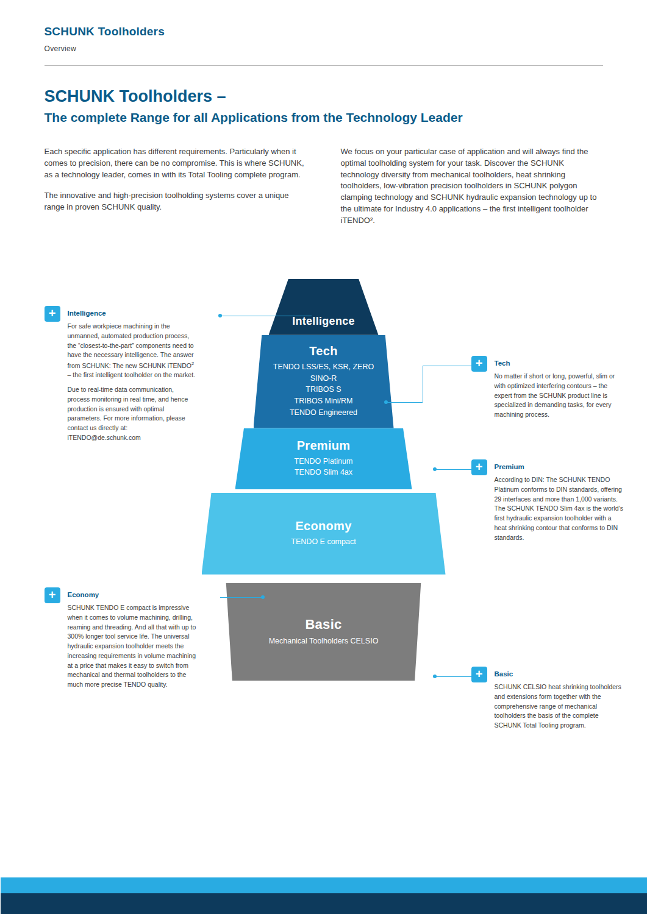SCHUNK Toolholders
Overview
SCHUNK Toolholders – The complete Range for all Applications from the Technology Leader
Each specific application has different requirements. Particularly when it comes to precision, there can be no compromise. This is where SCHUNK, as a technology leader, comes in with its Total Tooling complete program.
The innovative and high-precision toolholding systems cover a unique range in proven SCHUNK quality.
We focus on your particular case of application and will always find the optimal toolholding system for your task. Discover the SCHUNK technology diversity from mechanical toolholders, heat shrinking toolholders, low-vibration precision toolholders in SCHUNK polygon clamping technology and SCHUNK hydraulic expansion technology up to the ultimate for Industry 4.0 applications – the first intelligent toolholder iTENDO².
Intelligence
Tech
TENDO LSS/ES, KSR, ZERO
SINO-R
TRIBOS S
TRIBOS Mini/RM
TENDO Engineered
Premium
TENDO Platinum
TENDO Slim 4ax
Economy
TENDO E compact
Basic
Mechanical Toolholders CELSIO
+
Intelligence
For safe workpiece machining in the unmanned, automated production process, the “closest-to-the-part” components need to have the necessary intelligence. The answer from SCHUNK: The new SCHUNK iTENDO2 – the first intelligent toolholder on the market.
Due to real-time data communication, process monitoring in real time, and hence production is ensured with optimal parameters. For more information, please contact us directly at: iTENDO@de.schunk.com
+
Tech
No matter if short or long, powerful, slim or with optimized interfering contours – the expert from the SCHUNK product line is specialized in demanding tasks, for every machining process.
+
Premium
According to DIN: The SCHUNK TENDO Platinum conforms to DIN standards, offering 29 interfaces and more than 1,000 variants. The SCHUNK TENDO Slim 4ax is the world’s first hydraulic expansion toolholder with a heat shrinking contour that conforms to DIN standards.
+
Economy
SCHUNK TENDO E compact is impressive when it comes to volume machining, drilling, reaming and threading. And all that with up to 300% longer tool service life. The universal hydraulic expansion toolholder meets the increasing requirements in volume machining at a price that makes it easy to switch from mechanical and thermal toolholders to the much more precise TENDO quality.
+
Basic
SCHUNK CELSIO heat shrinking toolholders and extensions form together with the comprehensive range of mechanical toolholders the basis of the complete SCHUNK Total Tooling program.